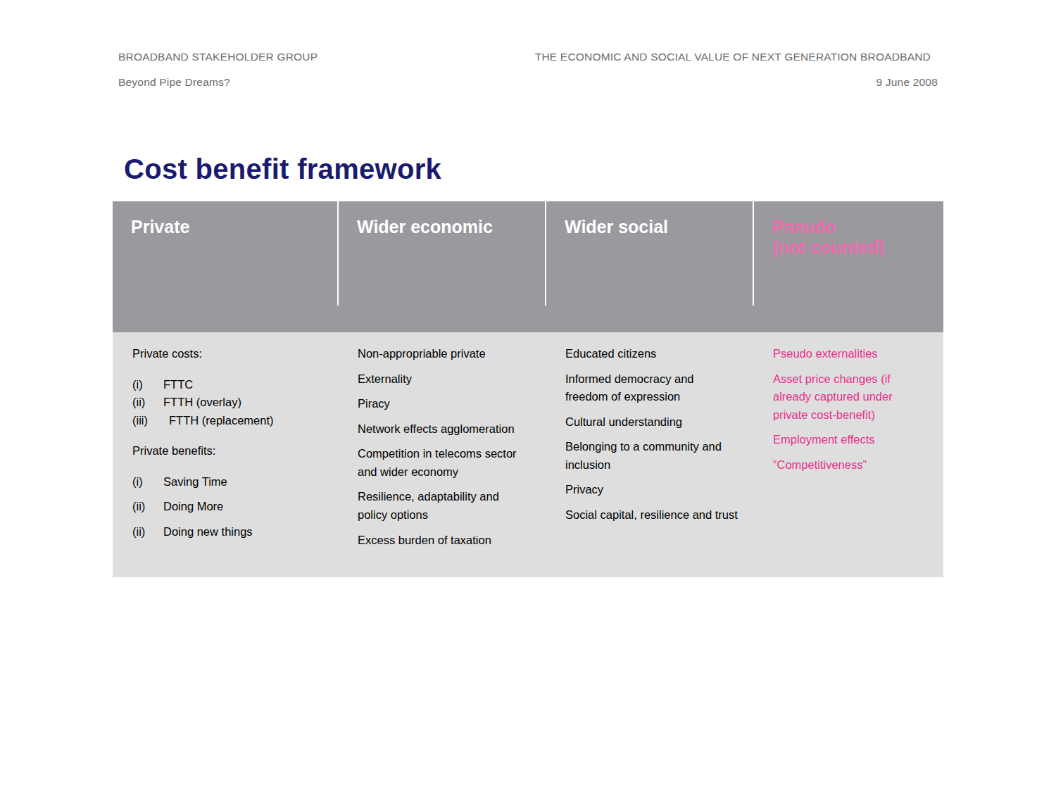Broadband Stakeholder Group
The economic and social value of next generation broadband
Beyond Pipe Dreams?
9 June 2008
Cost benefit framework
| Private | Wider economic | Wider social | Pseudo (not counted) |
| --- | --- | --- | --- |
| Private costs: (i) FTTC (ii) FTTH (overlay) (iii) FTTH (replacement) Private benefits: (i) Saving Time (ii) Doing More (ii) Doing new things | Non-appropriable private Externality Piracy Network effects agglomeration Competition in telecoms sector and wider economy Resilience, adaptability and policy options Excess burden of taxation | Educated citizens Informed democracy and freedom of expression Cultural understanding Belonging to a community and inclusion Privacy Social capital, resilience and trust | Pseudo externalities Asset price changes (if already captured under private cost-benefit) Employment effects “Competitiveness” |